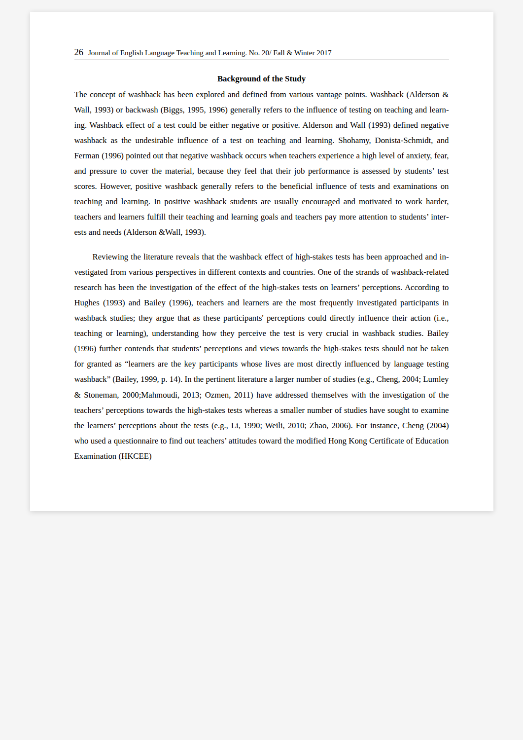26 Journal of English Language Teaching and Learning. No. 20/ Fall & Winter 2017
Background of the Study
The concept of washback has been explored and defined from various vantage points. Washback (Alderson & Wall, 1993) or backwash (Biggs, 1995, 1996) generally refers to the influence of testing on teaching and learning. Washback effect of a test could be either negative or positive. Alderson and Wall (1993) defined negative washback as the undesirable influence of a test on teaching and learning. Shohamy, Donista-Schmidt, and Ferman (1996) pointed out that negative washback occurs when teachers experience a high level of anxiety, fear, and pressure to cover the material, because they feel that their job performance is assessed by students’ test scores. However, positive washback generally refers to the beneficial influence of tests and examinations on teaching and learning. In positive washback students are usually encouraged and motivated to work harder, teachers and learners fulfill their teaching and learning goals and teachers pay more attention to students’ interests and needs (Alderson &Wall, 1993).
Reviewing the literature reveals that the washback effect of high-stakes tests has been approached and investigated from various perspectives in different contexts and countries. One of the strands of washback-related research has been the investigation of the effect of the high-stakes tests on learners’ perceptions. According to Hughes (1993) and Bailey (1996), teachers and learners are the most frequently investigated participants in washback studies; they argue that as these participants' perceptions could directly influence their action (i.e., teaching or learning), understanding how they perceive the test is very crucial in washback studies. Bailey (1996) further contends that students’ perceptions and views towards the high-stakes tests should not be taken for granted as “learners are the key participants whose lives are most directly influenced by language testing washback” (Bailey, 1999, p. 14). In the pertinent literature a larger number of studies (e.g., Cheng, 2004; Lumley & Stoneman, 2000;Mahmoudi, 2013; Ozmen, 2011) have addressed themselves with the investigation of the teachers’ perceptions towards the high-stakes tests whereas a smaller number of studies have sought to examine the learners’ perceptions about the tests (e.g., Li, 1990; Weili, 2010; Zhao, 2006). For instance, Cheng (2004) who used a questionnaire to find out teachers’ attitudes toward the modified Hong Kong Certificate of Education Examination (HKCEE)